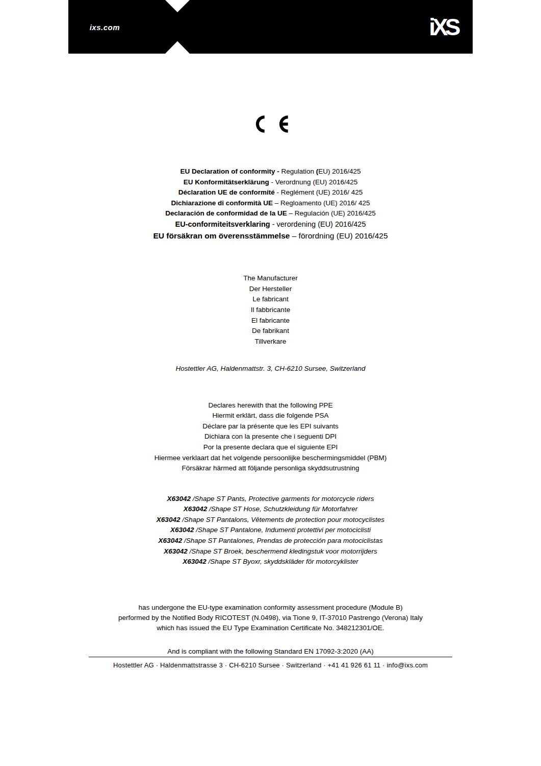ixs.com
iXS
EU Declaration of conformity - Regulation (EU) 2016/425
EU Konformitätserklärung - Verordnung (EU) 2016/425
Déclaration UE de conformité - Reglément (UE) 2016/ 425
Dichiarazione di conformità UE – Regloamento (UE) 2016/ 425
Declaración de conformidad de la UE – Regulación (UE) 2016/425
EU-conformiteitsverklaring - verordening (EU) 2016/425
EU försäkran om överensstämmelse – förordning (EU) 2016/425
The Manufacturer
Der Hersteller
Le fabricant
Il fabbricante
El fabricante
De fabrikant
Tillverkare
Hostettler AG, Haldenmattstr. 3, CH-6210 Sursee, Switzerland
Declares herewith that the following PPE
Hiermit erklärt, dass die folgende PSA
Déclare par la présente que les EPI suivants
Dichiara con la presente che i seguenti DPI
Por la presente declara que el siguiente EPI
Hiermee verklaart dat het volgende persoonlijke beschermingsmiddel (PBM)
Försäkrar härmed att följande personliga skyddsutrustning
X63042 /Shape ST Pants, Protective garments for motorcycle riders
X63042 /Shape ST Hose, Schutzkleidung für Motorfahrer
X63042 /Shape ST Pantalons, Vêtements de protection pour motocyclistes
X63042 /Shape ST Pantalone, Indumenti protettivi per motociclisti
X63042 /Shape ST Pantalones, Prendas de protección para motociclistas
X63042 /Shape ST Broek, beschermend kledingstuk voor motorrijders
X63042 /Shape ST Byoxr, skyddskläder för motorcyklister
has undergone the EU-type examination conformity assessment procedure (Module B)
performed by the Notified Body RICOTEST (N.0498), via Tione 9, IT-37010 Pastrengo (Verona) Italy
which has issued the EU Type Examination Certificate No. 348212301/OE.
And is compliant with the following Standard EN 17092-3:2020 (AA)
Hostettler AG · Haldenmattstrasse 3 · CH-6210 Sursee · Switzerland · +41 41 926 61 11 · info@ixs.com